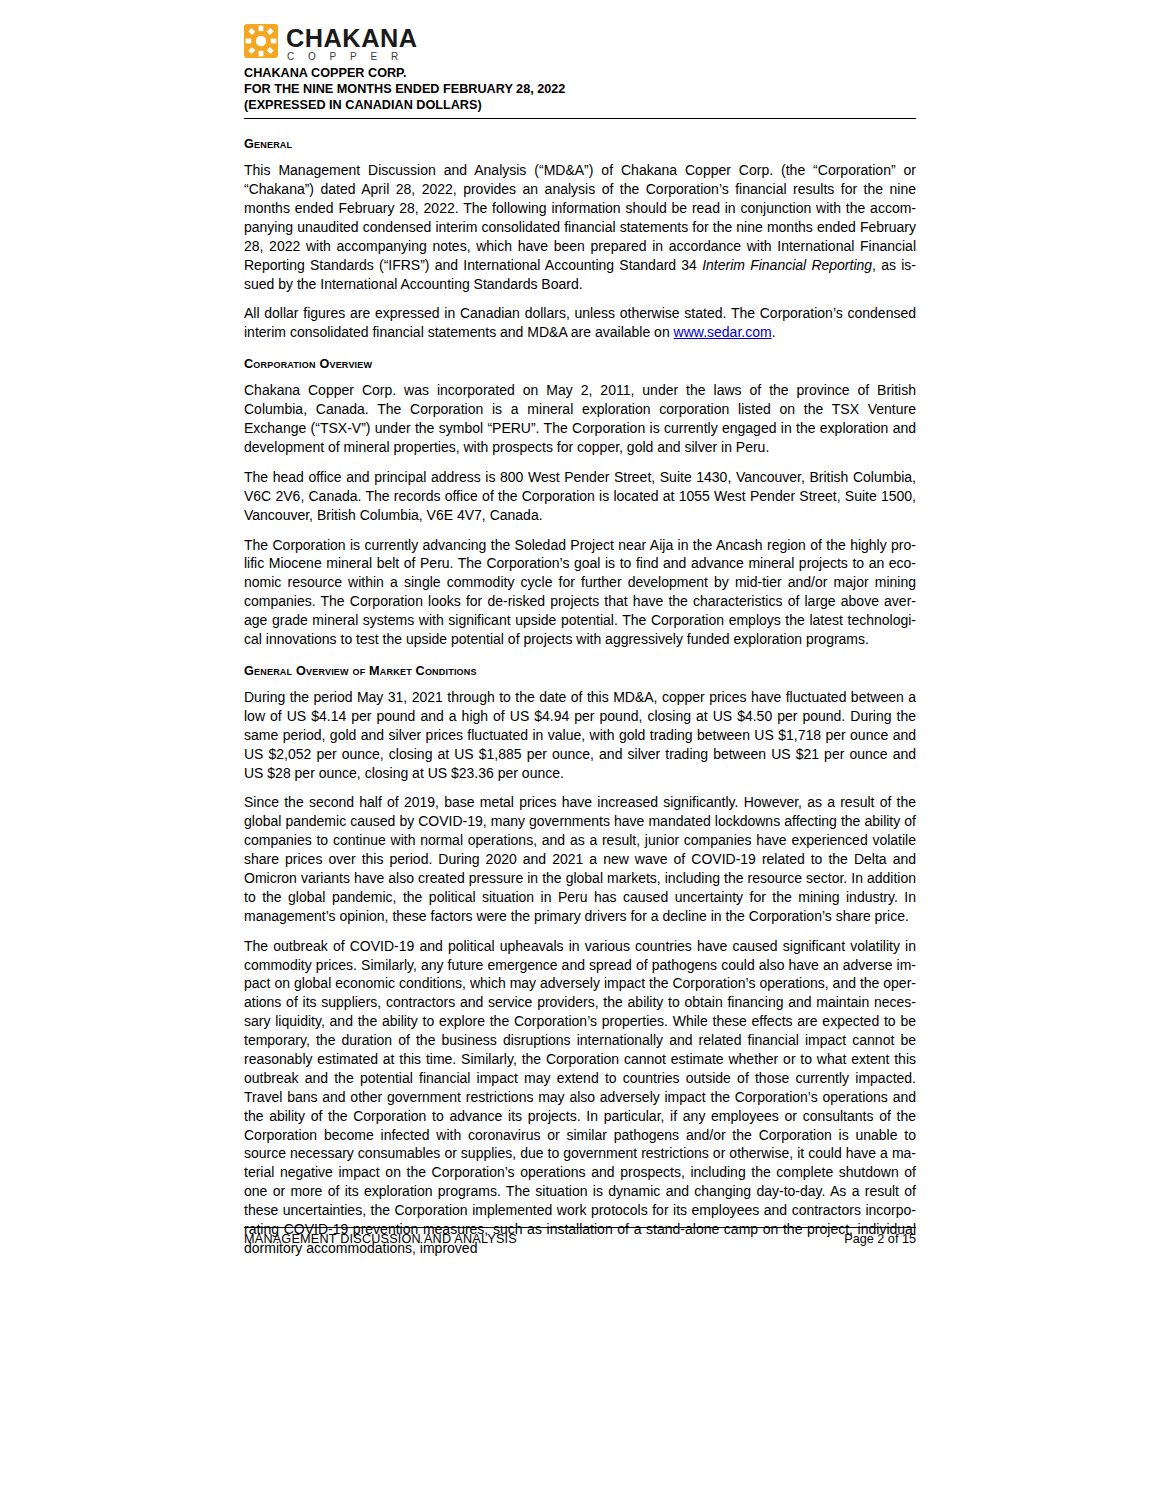CHAKANA
C O P P E R
CHAKANA COPPER CORP.
FOR THE NINE MONTHS ENDED FEBRUARY 28, 2022
(EXPRESSED IN CANADIAN DOLLARS)
General
This Management Discussion and Analysis (“MD&A”) of Chakana Copper Corp. (the “Corporation” or “Chakana”) dated April 28, 2022, provides an analysis of the Corporation’s financial results for the nine months ended February 28, 2022. The following information should be read in conjunction with the accompanying unaudited condensed interim consolidated financial statements for the nine months ended February 28, 2022 with accompanying notes, which have been prepared in accordance with International Financial Reporting Standards (“IFRS”) and International Accounting Standard 34 Interim Financial Reporting, as issued by the International Accounting Standards Board.
All dollar figures are expressed in Canadian dollars, unless otherwise stated. The Corporation’s condensed interim consolidated financial statements and MD&A are available on www.sedar.com.
Corporation Overview
Chakana Copper Corp. was incorporated on May 2, 2011, under the laws of the province of British Columbia, Canada. The Corporation is a mineral exploration corporation listed on the TSX Venture Exchange (“TSX-V”) under the symbol “PERU”. The Corporation is currently engaged in the exploration and development of mineral properties, with prospects for copper, gold and silver in Peru.
The head office and principal address is 800 West Pender Street, Suite 1430, Vancouver, British Columbia, V6C 2V6, Canada. The records office of the Corporation is located at 1055 West Pender Street, Suite 1500, Vancouver, British Columbia, V6E 4V7, Canada.
The Corporation is currently advancing the Soledad Project near Aija in the Ancash region of the highly prolific Miocene mineral belt of Peru. The Corporation’s goal is to find and advance mineral projects to an economic resource within a single commodity cycle for further development by mid-tier and/or major mining companies. The Corporation looks for de-risked projects that have the characteristics of large above average grade mineral systems with significant upside potential. The Corporation employs the latest technological innovations to test the upside potential of projects with aggressively funded exploration programs.
General Overview of Market Conditions
During the period May 31, 2021 through to the date of this MD&A, copper prices have fluctuated between a low of US $4.14 per pound and a high of US $4.94 per pound, closing at US $4.50 per pound. During the same period, gold and silver prices fluctuated in value, with gold trading between US $1,718 per ounce and US $2,052 per ounce, closing at US $1,885 per ounce, and silver trading between US $21 per ounce and US $28 per ounce, closing at US $23.36 per ounce.
Since the second half of 2019, base metal prices have increased significantly. However, as a result of the global pandemic caused by COVID-19, many governments have mandated lockdowns affecting the ability of companies to continue with normal operations, and as a result, junior companies have experienced volatile share prices over this period. During 2020 and 2021 a new wave of COVID-19 related to the Delta and Omicron variants have also created pressure in the global markets, including the resource sector. In addition to the global pandemic, the political situation in Peru has caused uncertainty for the mining industry. In management’s opinion, these factors were the primary drivers for a decline in the Corporation’s share price.
The outbreak of COVID-19 and political upheavals in various countries have caused significant volatility in commodity prices. Similarly, any future emergence and spread of pathogens could also have an adverse impact on global economic conditions, which may adversely impact the Corporation’s operations, and the operations of its suppliers, contractors and service providers, the ability to obtain financing and maintain necessary liquidity, and the ability to explore the Corporation’s properties. While these effects are expected to be temporary, the duration of the business disruptions internationally and related financial impact cannot be reasonably estimated at this time. Similarly, the Corporation cannot estimate whether or to what extent this outbreak and the potential financial impact may extend to countries outside of those currently impacted. Travel bans and other government restrictions may also adversely impact the Corporation’s operations and the ability of the Corporation to advance its projects. In particular, if any employees or consultants of the Corporation become infected with coronavirus or similar pathogens and/or the Corporation is unable to source necessary consumables or supplies, due to government restrictions or otherwise, it could have a material negative impact on the Corporation’s operations and prospects, including the complete shutdown of one or more of its exploration programs. The situation is dynamic and changing day-to-day. As a result of these uncertainties, the Corporation implemented work protocols for its employees and contractors incorporating COVID-19 prevention measures, such as installation of a stand-alone camp on the project, individual dormitory accommodations, improved
Management Discussion and Analysis
Page 2 of 15